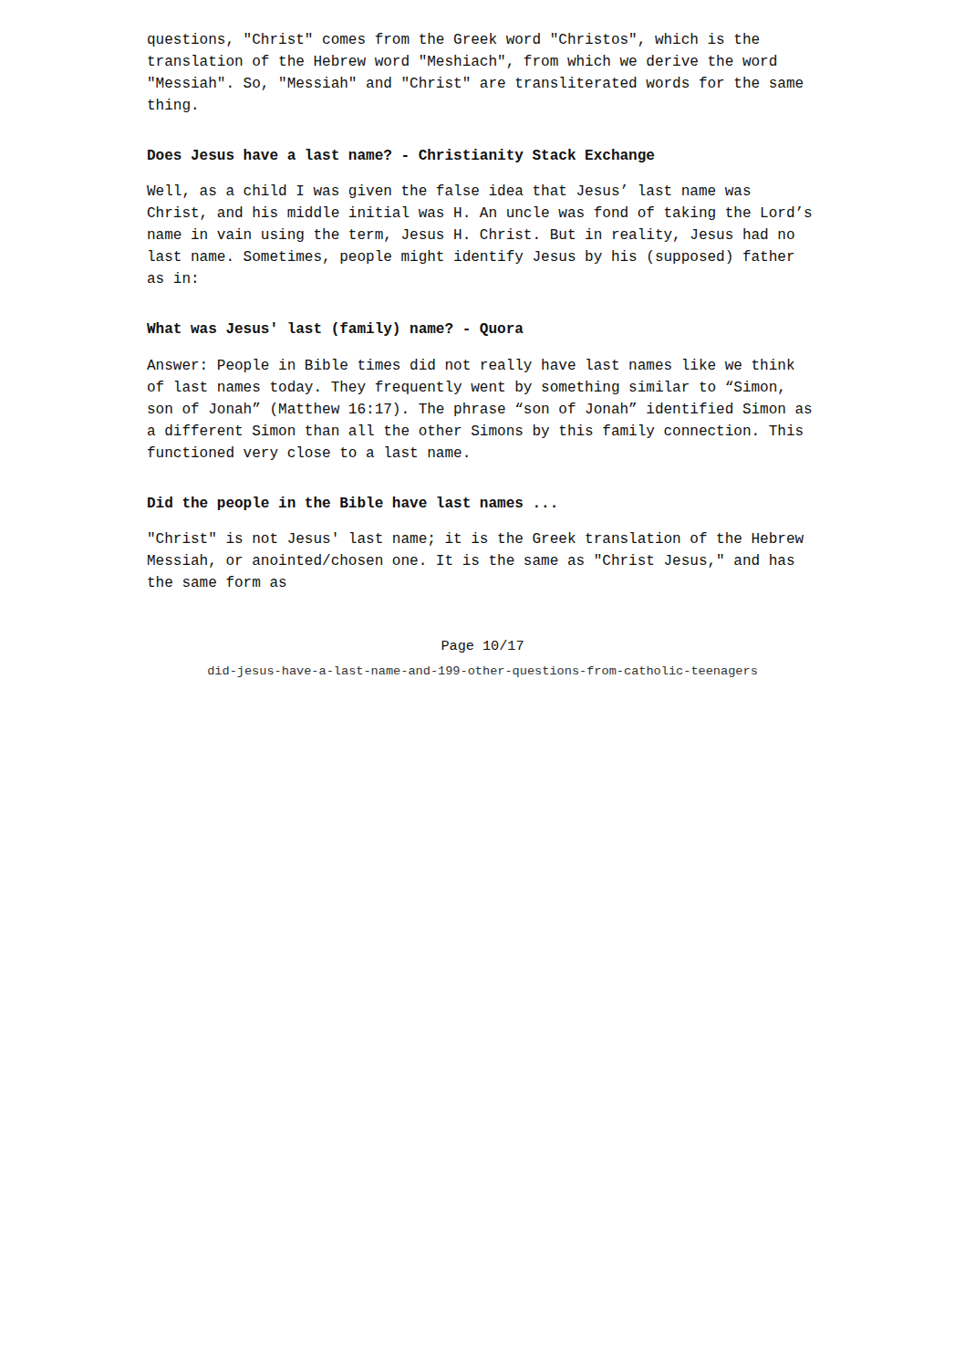questions, "Christ" comes from the Greek word "Christos", which is the translation of the Hebrew word "Meshiach", from which we derive the word "Messiah". So, "Messiah" and "Christ" are transliterated words for the same thing.
Does Jesus have a last name? - Christianity Stack Exchange
Well, as a child I was given the false idea that Jesus’ last name was Christ, and his middle initial was H. An uncle was fond of taking the Lord’s name in vain using the term, Jesus H. Christ. But in reality, Jesus had no last name. Sometimes, people might identify Jesus by his (supposed) father as in:
What was Jesus' last (family) name? - Quora
Answer: People in Bible times did not really have last names like we think of last names today. They frequently went by something similar to “Simon, son of Jonah” (Matthew 16:17). The phrase “son of Jonah” identified Simon as a different Simon than all the other Simons by this family connection. This functioned very close to a last name.
Did the people in the Bible have last names ...
"Christ" is not Jesus' last name; it is the Greek translation of the Hebrew Messiah, or anointed/chosen one. It is the same as "Christ Jesus," and has the same form as
Page 10/17
did-jesus-have-a-last-name-and-199-other-questions-from-catholic-teenagers